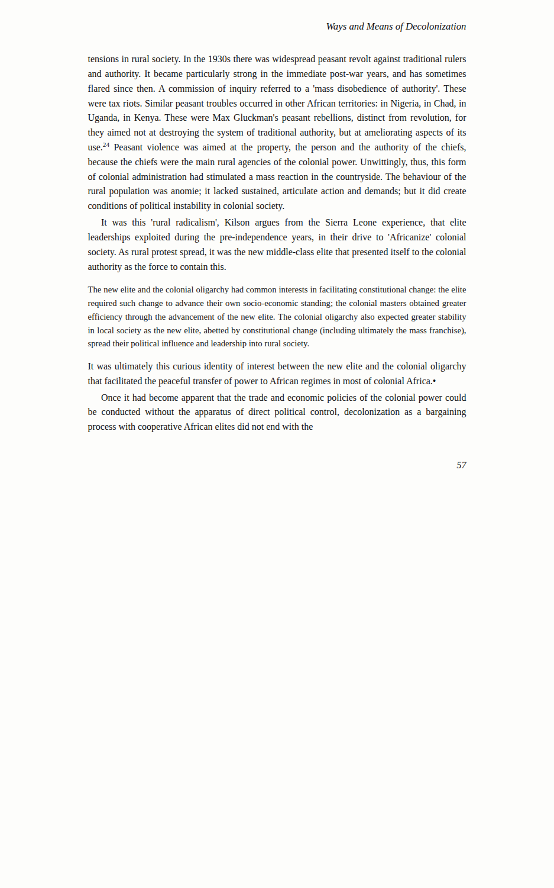Ways and Means of Decolonization
tensions in rural society. In the 1930s there was widespread peasant revolt against traditional rulers and authority. It became particularly strong in the immediate post-war years, and has sometimes flared since then. A commission of inquiry referred to a 'mass disobedience of authority'. These were tax riots. Similar peasant troubles occurred in other African territories: in Nigeria, in Chad, in Uganda, in Kenya. These were Max Gluckman's peasant rebellions, distinct from revolution, for they aimed not at destroying the system of traditional authority, but at ameliorating aspects of its use.24 Peasant violence was aimed at the property, the person and the authority of the chiefs, because the chiefs were the main rural agencies of the colonial power. Unwittingly, thus, this form of colonial administration had stimulated a mass reaction in the countryside. The behaviour of the rural population was anomie; it lacked sustained, articulate action and demands; but it did create conditions of political instability in colonial society.
It was this 'rural radicalism', Kilson argues from the Sierra Leone experience, that elite leaderships exploited during the pre-independence years, in their drive to 'Africanize' colonial society. As rural protest spread, it was the new middle-class elite that presented itself to the colonial authority as the force to contain this.
The new elite and the colonial oligarchy had common interests in facilitating constitutional change: the elite required such change to advance their own socio-economic standing; the colonial masters obtained greater efficiency through the advancement of the new elite. The colonial oligarchy also expected greater stability in local society as the new elite, abetted by constitutional change (including ultimately the mass franchise), spread their political influence and leadership into rural society.
It was ultimately this curious identity of interest between the new elite and the colonial oligarchy that facilitated the peaceful transfer of power to African regimes in most of colonial Africa.•
Once it had become apparent that the trade and economic policies of the colonial power could be conducted without the apparatus of direct political control, decolonization as a bargaining process with cooperative African elites did not end with the
57